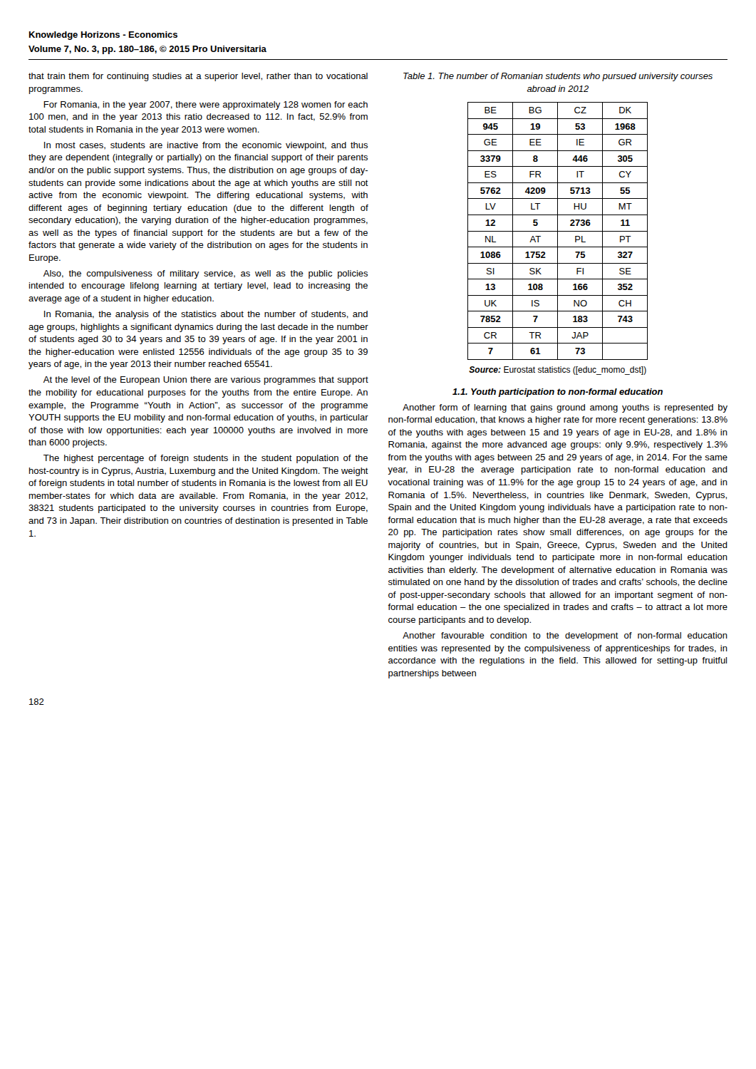Knowledge Horizons - Economics
Volume 7, No. 3, pp. 180–186, © 2015 Pro Universitaria
that train them for continuing studies at a superior level, rather than to vocational programmes.
For Romania, in the year 2007, there were approximately 128 women for each 100 men, and in the year 2013 this ratio decreased to 112. In fact, 52.9% from total students in Romania in the year 2013 were women.
In most cases, students are inactive from the economic viewpoint, and thus they are dependent (integrally or partially) on the financial support of their parents and/or on the public support systems. Thus, the distribution on age groups of day-students can provide some indications about the age at which youths are still not active from the economic viewpoint. The differing educational systems, with different ages of beginning tertiary education (due to the different length of secondary education), the varying duration of the higher-education programmes, as well as the types of financial support for the students are but a few of the factors that generate a wide variety of the distribution on ages for the students in Europe.
Also, the compulsiveness of military service, as well as the public policies intended to encourage lifelong learning at tertiary level, lead to increasing the average age of a student in higher education.
In Romania, the analysis of the statistics about the number of students, and age groups, highlights a significant dynamics during the last decade in the number of students aged 30 to 34 years and 35 to 39 years of age. If in the year 2001 in the higher-education were enlisted 12556 individuals of the age group 35 to 39 years of age, in the year 2013 their number reached 65541.
At the level of the European Union there are various programmes that support the mobility for educational purposes for the youths from the entire Europe. An example, the Programme “Youth in Action”, as successor of the programme YOUTH supports the EU mobility and non-formal education of youths, in particular of those with low opportunities: each year 100000 youths are involved in more than 6000 projects.
The highest percentage of foreign students in the student population of the host-country is in Cyprus, Austria, Luxemburg and the United Kingdom. The weight of foreign students in total number of students in Romania is the lowest from all EU member-states for which data are available. From Romania, in the year 2012, 38321 students participated to the university courses in countries from Europe, and 73 in Japan. Their distribution on countries of destination is presented in Table 1.
Table 1. The number of Romanian students who pursued university courses abroad in 2012
| BE | BG | CZ | DK |
| 945 | 19 | 53 | 1968 |
| GE | EE | IE | GR |
| 3379 | 8 | 446 | 305 |
| ES | FR | IT | CY |
| 5762 | 4209 | 5713 | 55 |
| LV | LT | HU | MT |
| 12 | 5 | 2736 | 11 |
| NL | AT | PL | PT |
| 1086 | 1752 | 75 | 327 |
| SI | SK | FI | SE |
| 13 | 108 | 166 | 352 |
| UK | IS | NO | CH |
| 7852 | 7 | 183 | 743 |
| CR | TR | JAP | |
| 7 | 61 | 73 | |
Source: Eurostat statistics ([educ_momo_dst])
1.1. Youth participation to non-formal education
Another form of learning that gains ground among youths is represented by non-formal education, that knows a higher rate for more recent generations: 13.8% of the youths with ages between 15 and 19 years of age in EU-28, and 1.8% in Romania, against the more advanced age groups: only 9.9%, respectively 1.3% from the youths with ages between 25 and 29 years of age, in 2014. For the same year, in EU-28 the average participation rate to non-formal education and vocational training was of 11.9% for the age group 15 to 24 years of age, and in Romania of 1.5%. Nevertheless, in countries like Denmark, Sweden, Cyprus, Spain and the United Kingdom young individuals have a participation rate to non-formal education that is much higher than the EU-28 average, a rate that exceeds 20 pp. The participation rates show small differences, on age groups for the majority of countries, but in Spain, Greece, Cyprus, Sweden and the United Kingdom younger individuals tend to participate more in non-formal education activities than elderly. The development of alternative education in Romania was stimulated on one hand by the dissolution of trades and crafts’ schools, the decline of post-upper-secondary schools that allowed for an important segment of non-formal education – the one specialized in trades and crafts – to attract a lot more course participants and to develop.
Another favourable condition to the development of non-formal education entities was represented by the compulsiveness of apprenticeships for trades, in accordance with the regulations in the field. This allowed for setting-up fruitful partnerships between
182